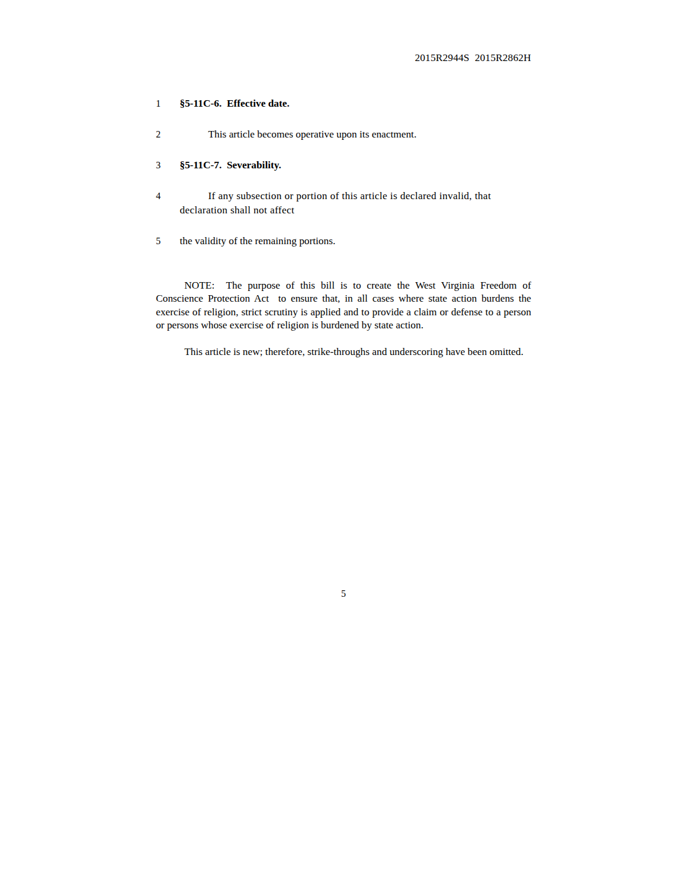2015R2944S 2015R2862H
1
§5-11C-6. Effective date.
2
This article becomes operative upon its enactment.
3
§5-11C-7. Severability.
4
If any subsection or portion of this article is declared invalid, that declaration shall not affect
5
the validity of the remaining portions.
NOTE: The purpose of this bill is to create the West Virginia Freedom of Conscience Protection Act to ensure that, in all cases where state action burdens the exercise of religion, strict scrutiny is applied and to provide a claim or defense to a person or persons whose exercise of religion is burdened by state action.
This article is new; therefore, strike-throughs and underscoring have been omitted.
5